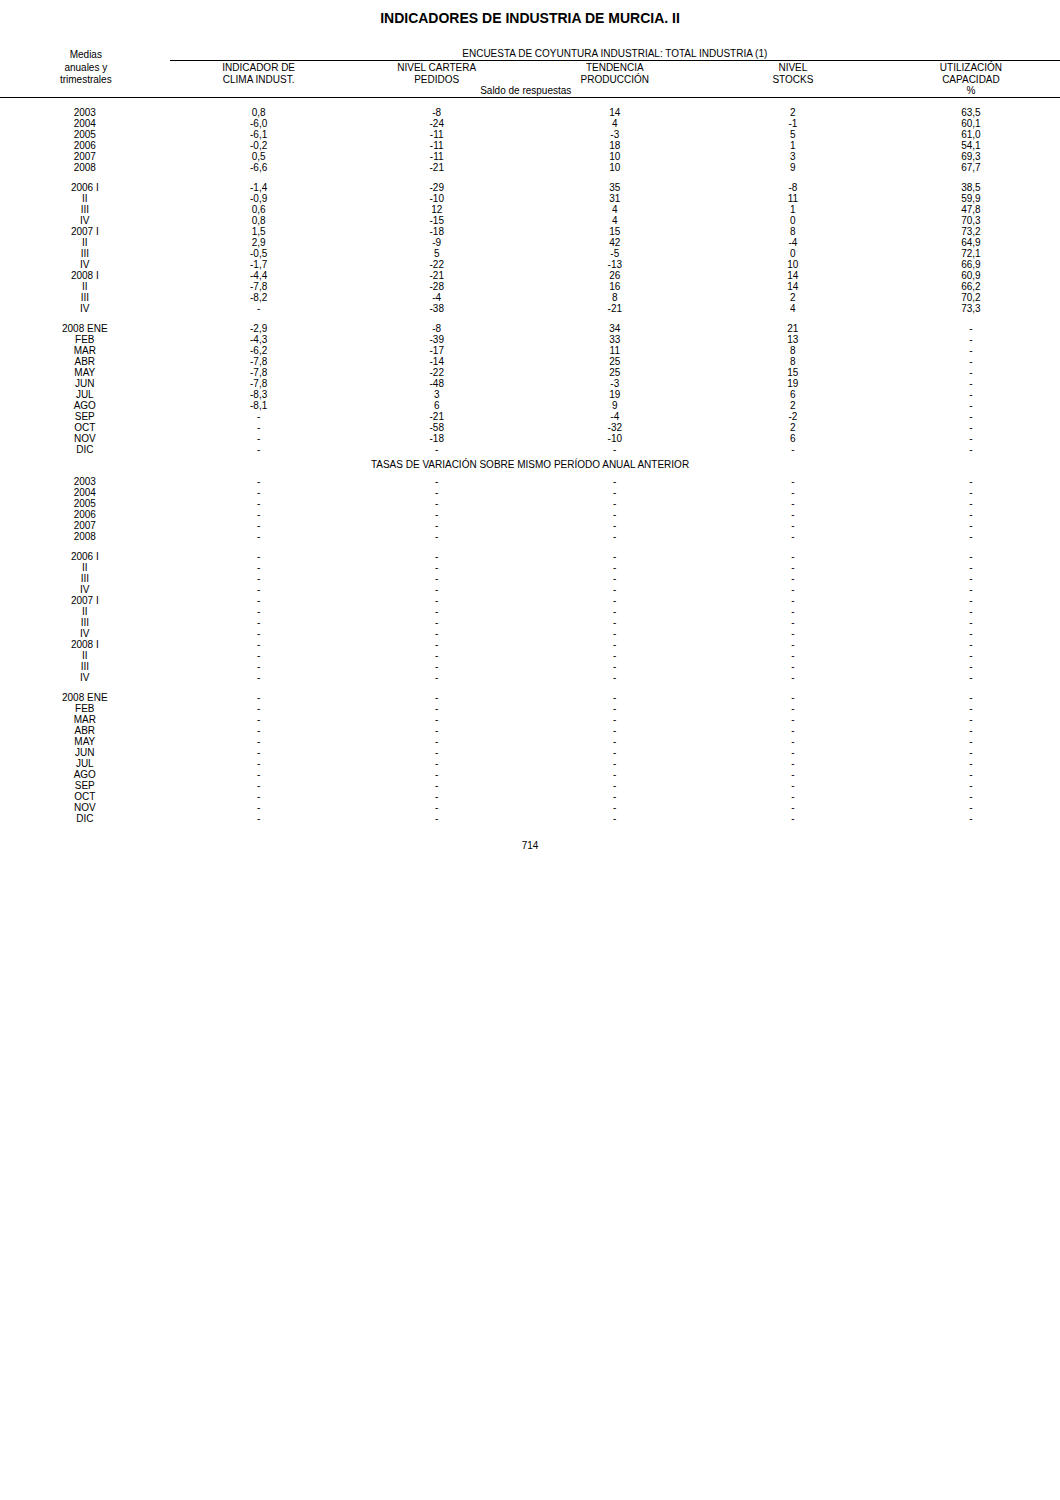INDICADORES DE INDUSTRIA DE MURCIA. II
| Medias | ENCUESTA DE COYUNTURA INDUSTRIAL: TOTAL INDUSTRIA (1) |
| anuales y | INDICADOR DE | NIVEL CARTERA | TENDENCIA | NIVEL | UTILIZACIÓN |
| trimestrales | CLIMA INDUST. | PEDIDOS | PRODUCCIÓN | STOCKS | CAPACIDAD |
| | Saldo de respuestas | % |
| 2003 | 0,8 | -8 | 14 | 2 | 63,5 |
| 2004 | -6,0 | -24 | 4 | -1 | 60,1 |
| 2005 | -6,1 | -11 | -3 | 5 | 61,0 |
| 2006 | -0,2 | -11 | 18 | 1 | 54,1 |
| 2007 | 0,5 | -11 | 10 | 3 | 69,3 |
| 2008 | -6,6 | -21 | 10 | 9 | 67,7 |
| 2006 I | -1,4 | -29 | 35 | -8 | 38,5 |
| II | -0,9 | -10 | 31 | 11 | 59,9 |
| III | 0,6 | 12 | 4 | 1 | 47,8 |
| IV | 0,8 | -15 | 4 | 0 | 70,3 |
| 2007 I | 1,5 | -18 | 15 | 8 | 73,2 |
| II | 2,9 | -9 | 42 | -4 | 64,9 |
| III | -0,5 | 5 | -5 | 0 | 72,1 |
| IV | -1,7 | -22 | -13 | 10 | 66,9 |
| 2008 I | -4,4 | -21 | 26 | 14 | 60,9 |
| II | -7,8 | -28 | 16 | 14 | 66,2 |
| III | -8,2 | -4 | 8 | 2 | 70,2 |
| IV | - | -38 | -21 | 4 | 73,3 |
| 2008 ENE | -2,9 | -8 | 34 | 21 | - |
| FEB | -4,3 | -39 | 33 | 13 | - |
| MAR | -6,2 | -17 | 11 | 8 | - |
| ABR | -7,8 | -14 | 25 | 8 | - |
| MAY | -7,8 | -22 | 25 | 15 | - |
| JUN | -7,8 | -48 | -3 | 19 | - |
| JUL | -8,3 | 3 | 19 | 6 | - |
| AGO | -8,1 | 6 | 9 | 2 | - |
| SEP | - | -21 | -4 | -2 | - |
| OCT | - | -58 | -32 | 2 | - |
| NOV | - | -18 | -10 | 6 | - |
| DIC | - | - | - | - | - |
| TASAS DE VARIACIÓN SOBRE MISMO PERÍODO ANUAL ANTERIOR |
| 2003 | - | - | - | - | - |
| 2004 | - | - | - | - | - |
| 2005 | - | - | - | - | - |
| 2006 | - | - | - | - | - |
| 2007 | - | - | - | - | - |
| 2008 | - | - | - | - | - |
| 2006 I | - | - | - | - | - |
| II | - | - | - | - | - |
| III | - | - | - | - | - |
| IV | - | - | - | - | - |
| 2007 I | - | - | - | - | - |
| II | - | - | - | - | - |
| III | - | - | - | - | - |
| IV | - | - | - | - | - |
| 2008 I | - | - | - | - | - |
| II | - | - | - | - | - |
| III | - | - | - | - | - |
| IV | - | - | - | - | - |
| 2008 ENE | - | - | - | - | - |
| FEB | - | - | - | - | - |
| MAR | - | - | - | - | - |
| ABR | - | - | - | - | - |
| MAY | - | - | - | - | - |
| JUN | - | - | - | - | - |
| JUL | - | - | - | - | - |
| AGO | - | - | - | - | - |
| SEP | - | - | - | - | - |
| OCT | - | - | - | - | - |
| NOV | - | - | - | - | - |
| DIC | - | - | - | - | - |
714